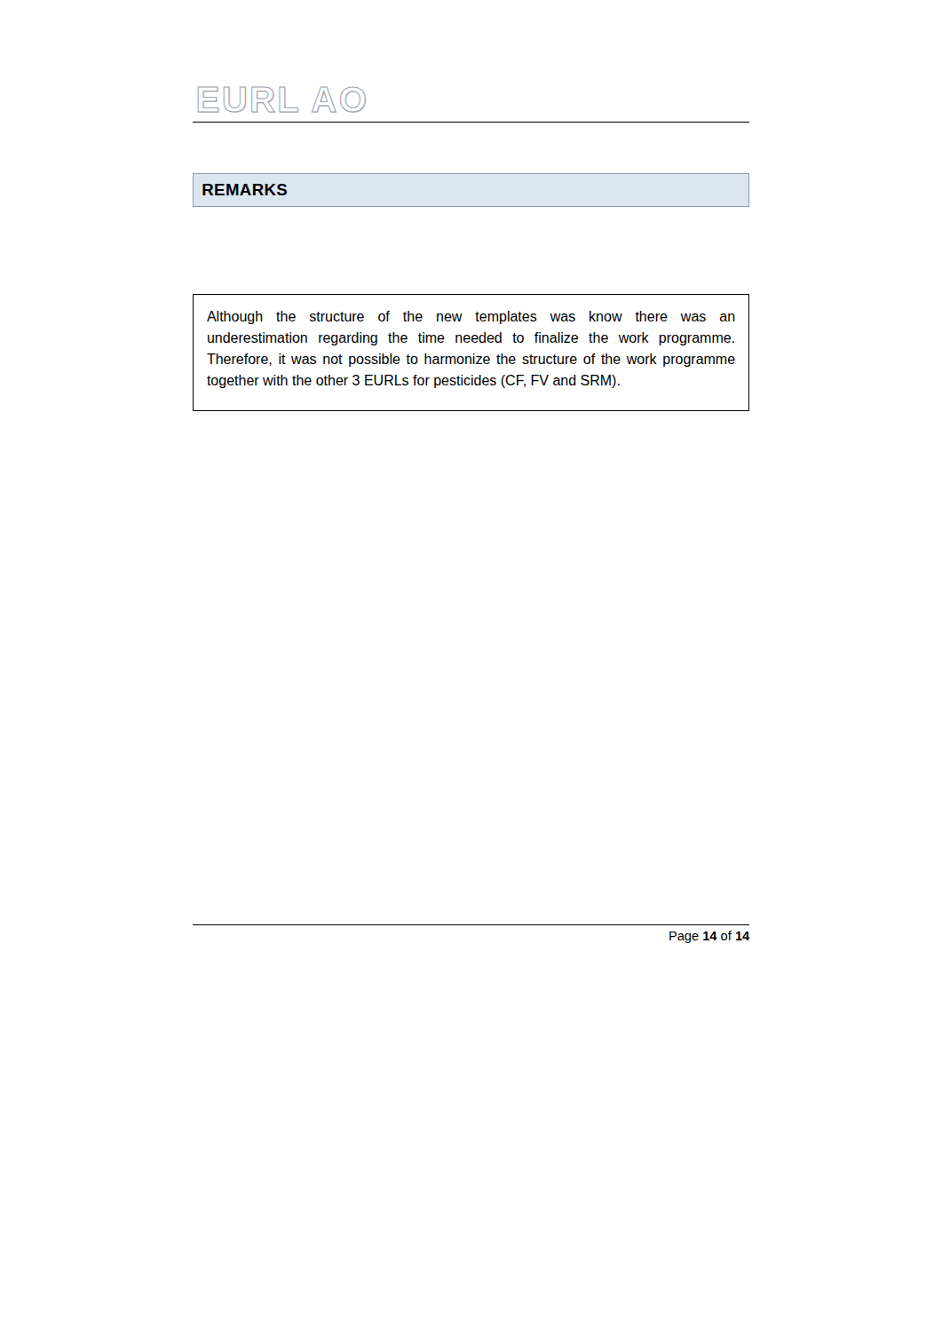EURL AO
REMARKS
Although the structure of the new templates was know there was an underestimation regarding the time needed to finalize the work programme. Therefore, it was not possible to harmonize the structure of the work programme together with the other 3 EURLs for pesticides (CF, FV and SRM).
Page 14 of 14